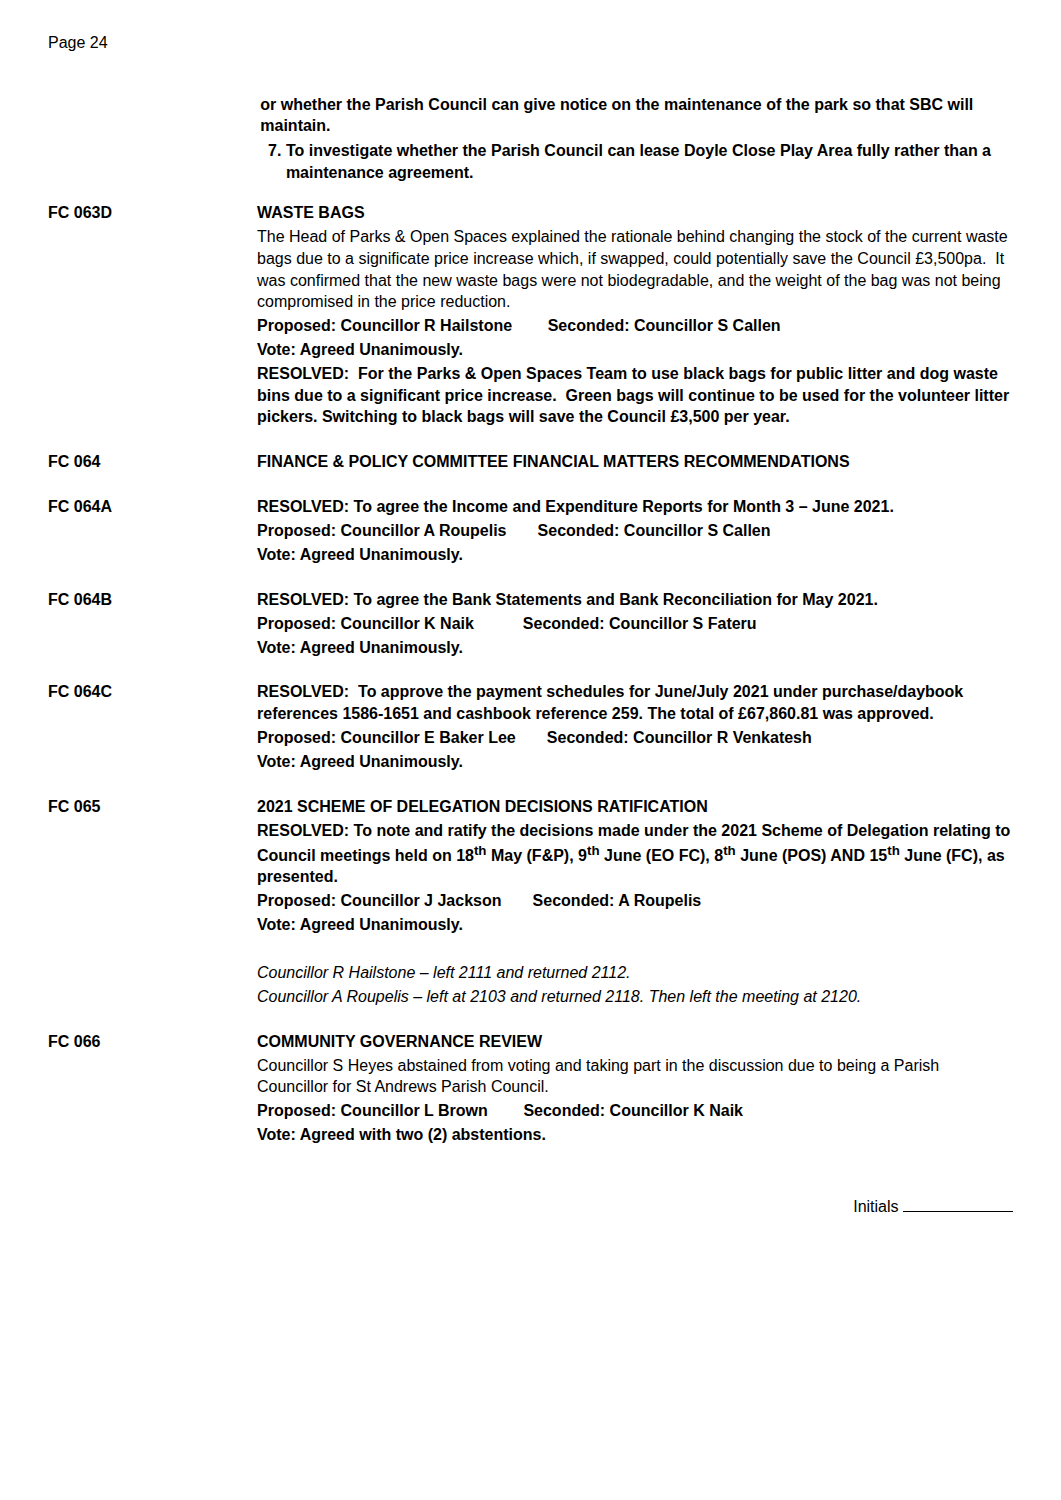Page 24
or whether the Parish Council can give notice on the maintenance of the park so that SBC will maintain.
To investigate whether the Parish Council can lease Doyle Close Play Area fully rather than a maintenance agreement.
FC 063D
WASTE BAGS
The Head of Parks & Open Spaces explained the rationale behind changing the stock of the current waste bags due to a significate price increase which, if swapped, could potentially save the Council £3,500pa. It was confirmed that the new waste bags were not biodegradable, and the weight of the bag was not being compromised in the price reduction.
Proposed: Councillor R Hailstone Seconded: Councillor S Callen
Vote: Agreed Unanimously.
RESOLVED: For the Parks & Open Spaces Team to use black bags for public litter and dog waste bins due to a significant price increase. Green bags will continue to be used for the volunteer litter pickers. Switching to black bags will save the Council £3,500 per year.
FC 064
FINANCE & POLICY COMMITTEE FINANCIAL MATTERS RECOMMENDATIONS
FC 064A
RESOLVED: To agree the Income and Expenditure Reports for Month 3 – June 2021.
Proposed: Councillor A Roupelis Seconded: Councillor S Callen
Vote: Agreed Unanimously.
FC 064B
RESOLVED: To agree the Bank Statements and Bank Reconciliation for May 2021.
Proposed: Councillor K Naik Seconded: Councillor S Fateru
Vote: Agreed Unanimously.
FC 064C
RESOLVED: To approve the payment schedules for June/July 2021 under purchase/daybook references 1586-1651 and cashbook reference 259. The total of £67,860.81 was approved.
Proposed: Councillor E Baker Lee Seconded: Councillor R Venkatesh
Vote: Agreed Unanimously.
FC 065
2021 SCHEME OF DELEGATION DECISIONS RATIFICATION
RESOLVED: To note and ratify the decisions made under the 2021 Scheme of Delegation relating to Council meetings held on 18th May (F&P), 9th June (EO FC), 8th June (POS) AND 15th June (FC), as presented.
Proposed: Councillor J Jackson Seconded: A Roupelis
Vote: Agreed Unanimously.
Councillor R Hailstone – left 2111 and returned 2112.
Councillor A Roupelis – left at 2103 and returned 2118. Then left the meeting at 2120.
FC 066
COMMUNITY GOVERNANCE REVIEW
Councillor S Heyes abstained from voting and taking part in the discussion due to being a Parish Councillor for St Andrews Parish Council.
Proposed: Councillor L Brown Seconded: Councillor K Naik
Vote: Agreed with two (2) abstentions.
Initials